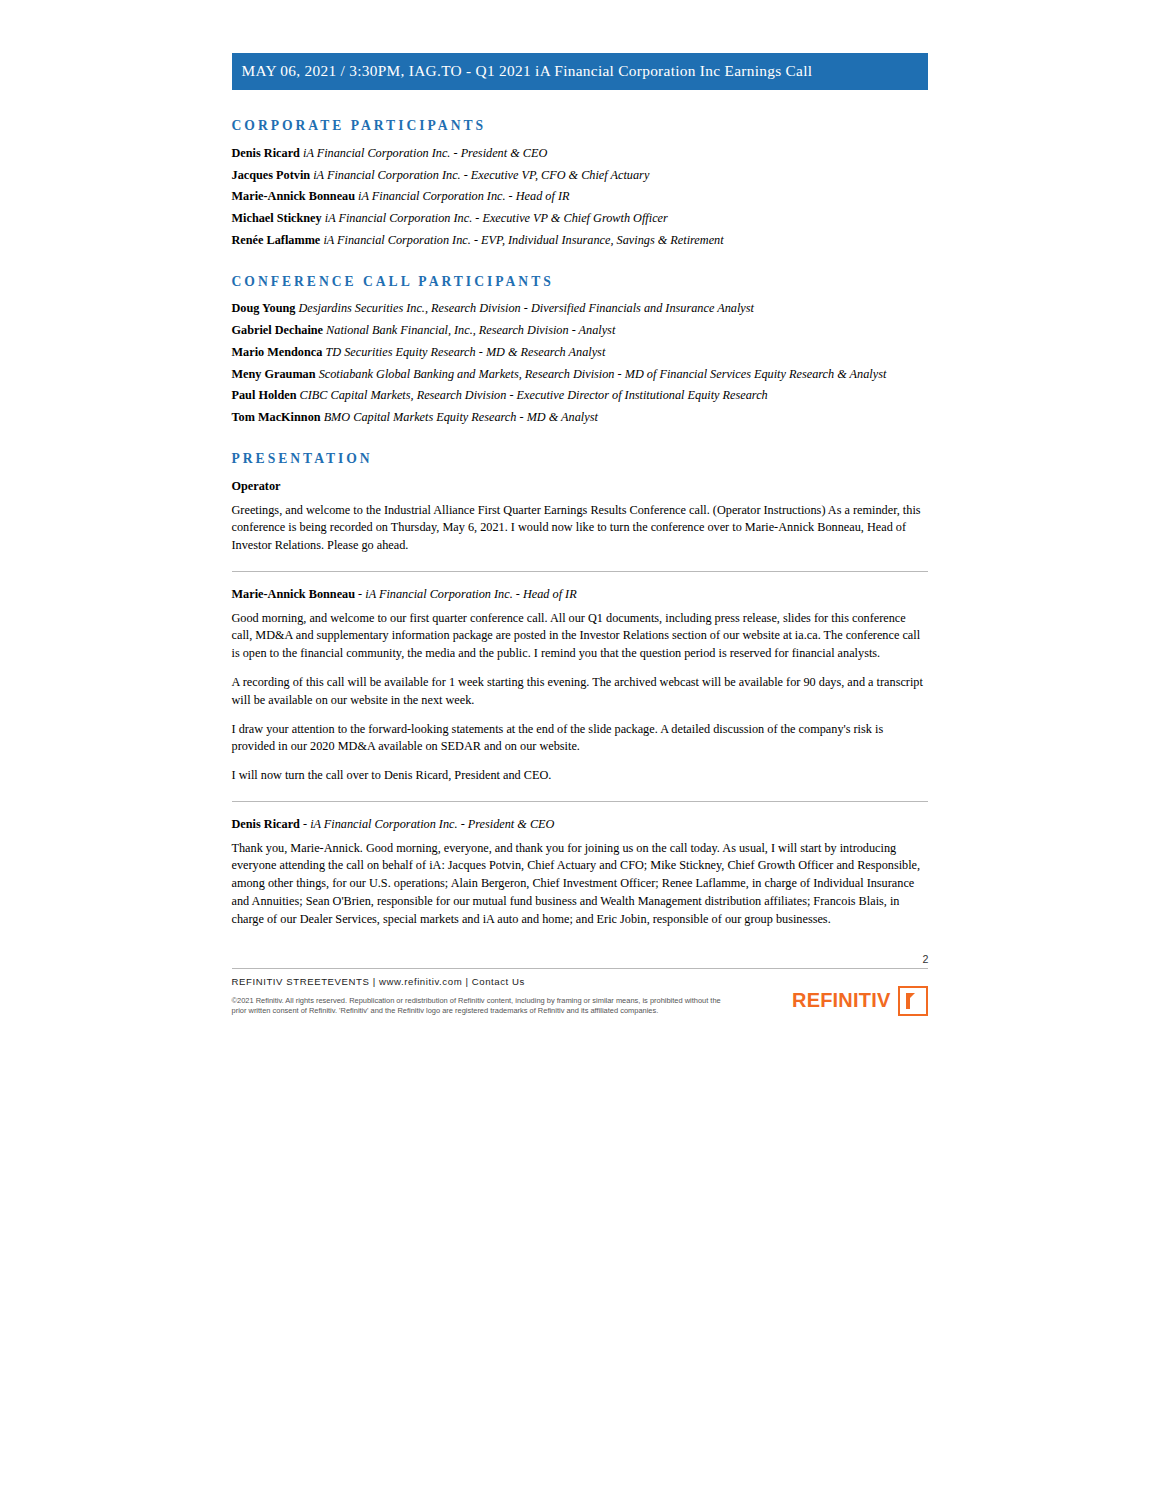MAY 06, 2021 / 3:30PM, IAG.TO - Q1 2021 iA Financial Corporation Inc Earnings Call
Corporate Participants
Denis Ricard iA Financial Corporation Inc. - President & CEO
Jacques Potvin iA Financial Corporation Inc. - Executive VP, CFO & Chief Actuary
Marie-Annick Bonneau iA Financial Corporation Inc. - Head of IR
Michael Stickney iA Financial Corporation Inc. - Executive VP & Chief Growth Officer
Renée Laflamme iA Financial Corporation Inc. - EVP, Individual Insurance, Savings & Retirement
Conference Call Participants
Doug Young Desjardins Securities Inc., Research Division - Diversified Financials and Insurance Analyst
Gabriel Dechaine National Bank Financial, Inc., Research Division - Analyst
Mario Mendonca TD Securities Equity Research - MD & Research Analyst
Meny Grauman Scotiabank Global Banking and Markets, Research Division - MD of Financial Services Equity Research & Analyst
Paul Holden CIBC Capital Markets, Research Division - Executive Director of Institutional Equity Research
Tom MacKinnon BMO Capital Markets Equity Research - MD & Analyst
Presentation
Operator
Greetings, and welcome to the Industrial Alliance First Quarter Earnings Results Conference call. (Operator Instructions) As a reminder, this conference is being recorded on Thursday, May 6, 2021. I would now like to turn the conference over to Marie-Annick Bonneau, Head of Investor Relations. Please go ahead.
Marie-Annick Bonneau - iA Financial Corporation Inc. - Head of IR
Good morning, and welcome to our first quarter conference call. All our Q1 documents, including press release, slides for this conference call, MD&A and supplementary information package are posted in the Investor Relations section of our website at ia.ca. The conference call is open to the financial community, the media and the public. I remind you that the question period is reserved for financial analysts.
A recording of this call will be available for 1 week starting this evening. The archived webcast will be available for 90 days, and a transcript will be available on our website in the next week.
I draw your attention to the forward-looking statements at the end of the slide package. A detailed discussion of the company's risk is provided in our 2020 MD&A available on SEDAR and on our website.
I will now turn the call over to Denis Ricard, President and CEO.
Denis Ricard - iA Financial Corporation Inc. - President & CEO
Thank you, Marie-Annick. Good morning, everyone, and thank you for joining us on the call today. As usual, I will start by introducing everyone attending the call on behalf of iA: Jacques Potvin, Chief Actuary and CFO; Mike Stickney, Chief Growth Officer and Responsible, among other things, for our U.S. operations; Alain Bergeron, Chief Investment Officer; Renee Laflamme, in charge of Individual Insurance and Annuities; Sean O'Brien, responsible for our mutual fund business and Wealth Management distribution affiliates; Francois Blais, in charge of our Dealer Services, special markets and iA auto and home; and Eric Jobin, responsible of our group businesses.
2
REFINITIV STREETEVENTS | www.refinitiv.com | Contact Us
©2021 Refinitiv. All rights reserved. Republication or redistribution of Refinitiv content, including by framing or similar means, is prohibited without the prior written consent of Refinitiv. 'Refinitiv' and the Refinitiv logo are registered trademarks of Refinitiv and its affiliated companies.
REFINITIV